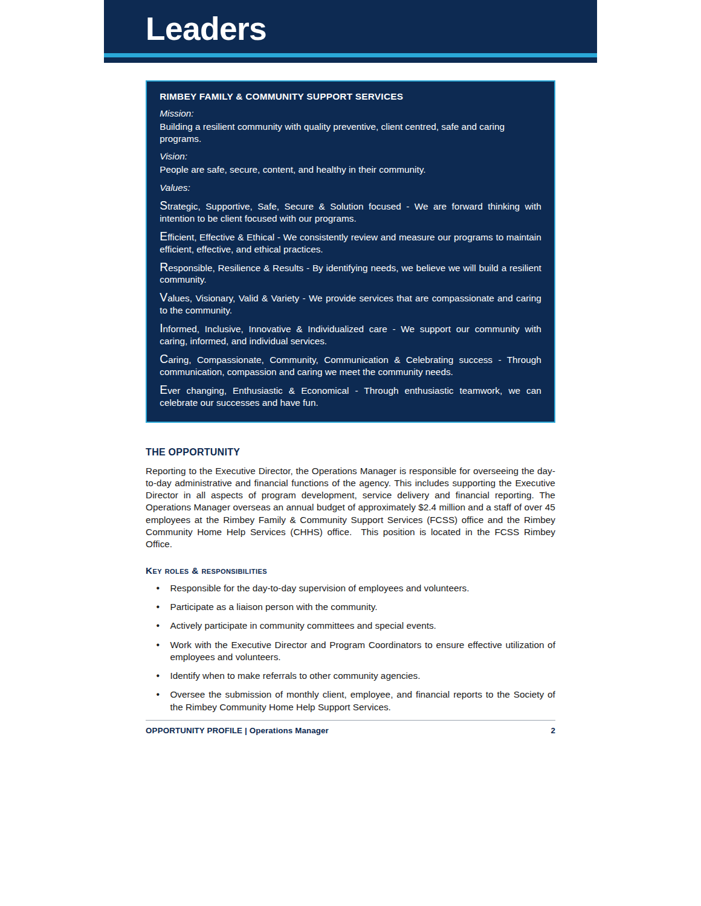Leaders
RIMBEY FAMILY & COMMUNITY SUPPORT SERVICES
Mission:
Building a resilient community with quality preventive, client centred, safe and caring programs.
Vision:
People are safe, secure, content, and healthy in their community.
Values:
Strategic, Supportive, Safe, Secure & Solution focused - We are forward thinking with intention to be client focused with our programs.
Efficient, Effective & Ethical - We consistently review and measure our programs to maintain efficient, effective, and ethical practices.
Responsible, Resilience & Results - By identifying needs, we believe we will build a resilient community.
Values, Visionary, Valid & Variety - We provide services that are compassionate and caring to the community.
Informed, Inclusive, Innovative & Individualized care - We support our community with caring, informed, and individual services.
Caring, Compassionate, Community, Communication & Celebrating success - Through communication, compassion and caring we meet the community needs.
Ever changing, Enthusiastic & Economical - Through enthusiastic teamwork, we can celebrate our successes and have fun.
THE OPPORTUNITY
Reporting to the Executive Director, the Operations Manager is responsible for overseeing the day-to-day administrative and financial functions of the agency. This includes supporting the Executive Director in all aspects of program development, service delivery and financial reporting. The Operations Manager overseas an annual budget of approximately $2.4 million and a staff of over 45 employees at the Rimbey Family & Community Support Services (FCSS) office and the Rimbey Community Home Help Services (CHHS) office. This position is located in the FCSS Rimbey Office.
Key roles & responsibilities
Responsible for the day-to-day supervision of employees and volunteers.
Participate as a liaison person with the community.
Actively participate in community committees and special events.
Work with the Executive Director and Program Coordinators to ensure effective utilization of employees and volunteers.
Identify when to make referrals to other community agencies.
Oversee the submission of monthly client, employee, and financial reports to the Society of the Rimbey Community Home Help Support Services.
OPPORTUNITY PROFILE | Operations Manager
2